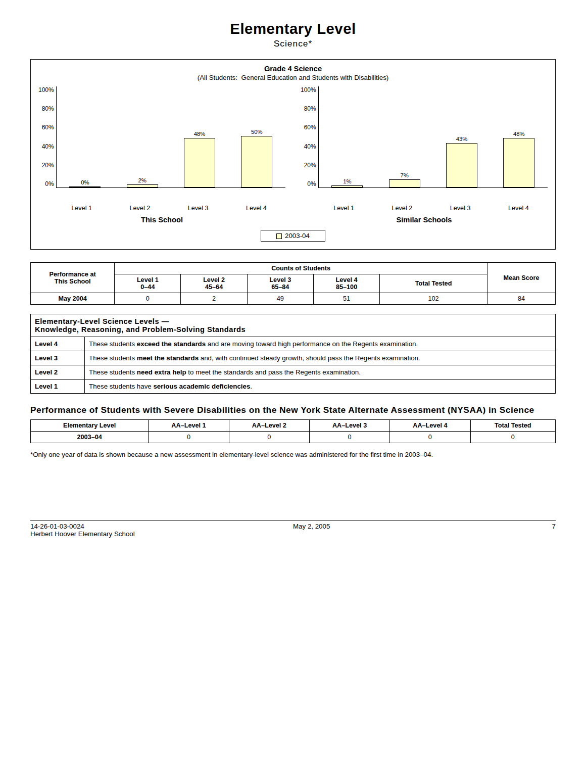Elementary Level
Science*
Grade 4 Science
(All Students: General Education and Students with Disabilities)
100% 80% 60% 40% 20% 0%
0%
2%
48%
50%
Level 1 Level 2 Level 3 Level 4
This School
100% 80% 60% 40% 20% 0%
1%
7%
43%
48%
Level 1 Level 2 Level 3 Level 4
Similar Schools
2003-04
| Performance at This School | Counts of Students | Mean Score |
| --- | --- | --- |
| Level 1 0–44 | Level 2 45–64 | Level 3 65–84 | Level 4 85–100 | Total Tested |
| May 2004 | 0 | 2 | 49 | 51 | 102 | 84 |
| Elementary-Level Science Levels — Knowledge, Reasoning, and Problem-Solving Standards |
| Level 4 | These students exceed the standards and are moving toward high performance on the Regents examination. |
| Level 3 | These students meet the standards and, with continued steady growth, should pass the Regents examination. |
| Level 2 | These students need extra help to meet the standards and pass the Regents examination. |
| Level 1 | These students have serious academic deficiencies . |
Performance of Students with Severe Disabilities on the New York State Alternate Assessment (NYSAA) in Science
| Elementary Level | AA–Level 1 | AA–Level 2 | AA–Level 3 | AA–Level 4 | Total Tested |
| --- | --- | --- | --- | --- | --- |
| 2003–04 | 0 | 0 | 0 | 0 | 0 |
*Only one year of data is shown because a new assessment in elementary-level science was administered for the first time in 2003–04.
14-26-01-03-0024
Herbert Hoover Elementary School
May 2, 2005
7